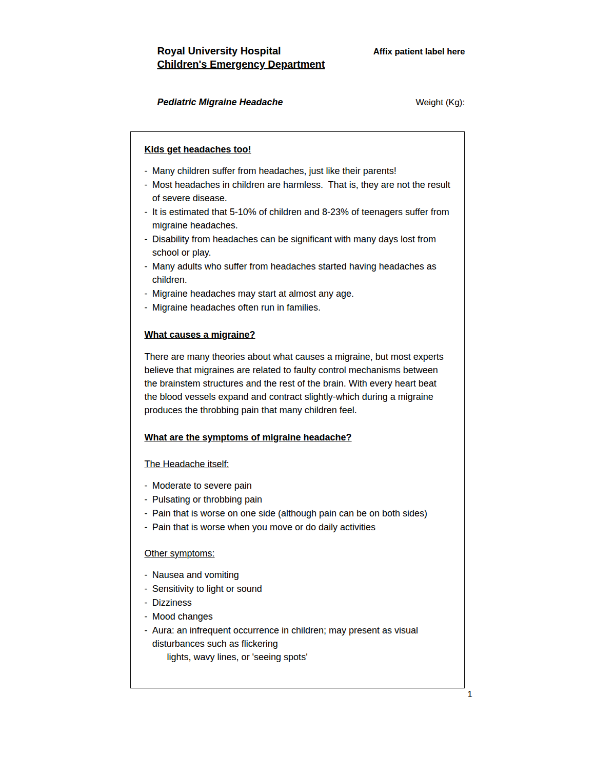Royal University Hospital
Children's Emergency Department
Affix patient label here
Pediatric Migraine Headache
Weight (Kg):
Kids get headaches too!
Many children suffer from headaches, just like their parents!
Most headaches in children are harmless. That is, they are not the result of severe disease.
It is estimated that 5-10% of children and 8-23% of teenagers suffer from migraine headaches.
Disability from headaches can be significant with many days lost from school or play.
Many adults who suffer from headaches started having headaches as children.
Migraine headaches may start at almost any age.
Migraine headaches often run in families.
What causes a migraine?
There are many theories about what causes a migraine, but most experts believe that migraines are related to faulty control mechanisms between the brainstem structures and the rest of the brain. With every heart beat the blood vessels expand and contract slightly-which during a migraine produces the throbbing pain that many children feel.
What are the symptoms of migraine headache?
The Headache itself:
Moderate to severe pain
Pulsating or throbbing pain
Pain that is worse on one side (although pain can be on both sides)
Pain that is worse when you move or do daily activities
Other symptoms:
Nausea and vomiting
Sensitivity to light or sound
Dizziness
Mood changes
Aura: an infrequent occurrence in children; may present as visual disturbances such as flickeringlights, wavy lines, or 'seeing spots'
1